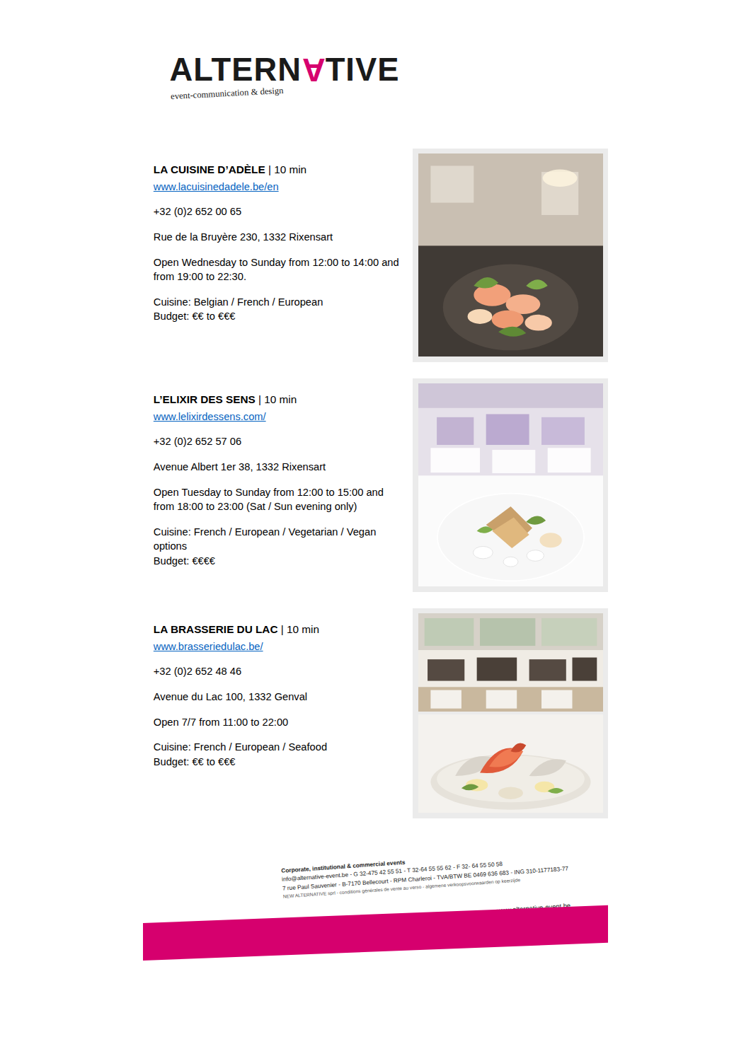ALTERNATIVE
event-communication & design
LA CUISINE D’ADÈLE | 10 min
www.lacuisinedadele.be/en
+32 (0)2 652 00 65
Rue de la Bruyère 230, 1332 Rixensart
Open Wednesday to Sunday from 12:00 to 14:00 and from 19:00 to 22:30.
Cuisine: Belgian / French / European
Budget: €€ to €€€
L’ELIXIR DES SENS | 10 min
www.lelixirdessens.com/
+32 (0)2 652 57 06
Avenue Albert 1er 38, 1332 Rixensart
Open Tuesday to Sunday from 12:00 to 15:00 and from 18:00 to 23:00 (Sat / Sun evening only)
Cuisine: French / European / Vegetarian / Vegan options
Budget: €€€€
LA BRASSERIE DU LAC | 10 min
www.brasseriedulac.be/
+32 (0)2 652 48 46
Avenue du Lac 100, 1332 Genval
Open 7/7 from 11:00 to 22:00
Cuisine: French / European / Seafood
Budget: €€ to €€€
Corporate, institutional & commercial events
info@alternative-event.be - G 32-475 42 55 51 - T 32-64 55 55 62 - F 32- 64 55 50 58
7 rue Paul Sauvenier - B-7170 Bellecourt - RPM Charleroi - TVA/BTW BE 0469 636 683 - ING 310-1177183-77
NEW ALTERNATIVE sprl - conditions générales de vente au verso - algemene verkoopsvoorwaarden op keerzijde
www.alternative-event.be